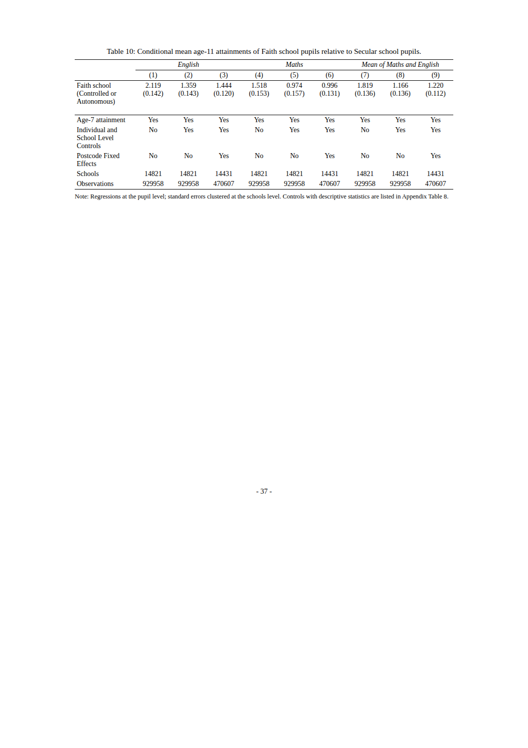Table 10: Conditional mean age-11 attainments of Faith school pupils relative to Secular school pupils.
| | English | Maths | Mean of Maths and English |
| --- | --- | --- | --- |
| | (1) | (2) | (3) | (4) | (5) | (6) | (7) | (8) | (9) |
| Faith school (Controlled or Autonomous) | 2.119 (0.142) | 1.359 (0.143) | 1.444 (0.120) | 1.518 (0.153) | 0.974 (0.157) | 0.996 (0.131) | 1.819 (0.136) | 1.166 (0.136) | 1.220 (0.112) |
| Age-7 attainment | Yes | Yes | Yes | Yes | Yes | Yes | Yes | Yes | Yes |
| Individual and School Level Controls | No | Yes | Yes | No | Yes | Yes | No | Yes | Yes |
| Postcode Fixed Effects | No | No | Yes | No | No | Yes | No | No | Yes |
| Schools | 14821 | 14821 | 14431 | 14821 | 14821 | 14431 | 14821 | 14821 | 14431 |
| Observations | 929958 | 929958 | 470607 | 929958 | 929958 | 470607 | 929958 | 929958 | 470607 |
Note: Regressions at the pupil level; standard errors clustered at the schools level. Controls with descriptive statistics are listed in Appendix Table 8.
- 37 -